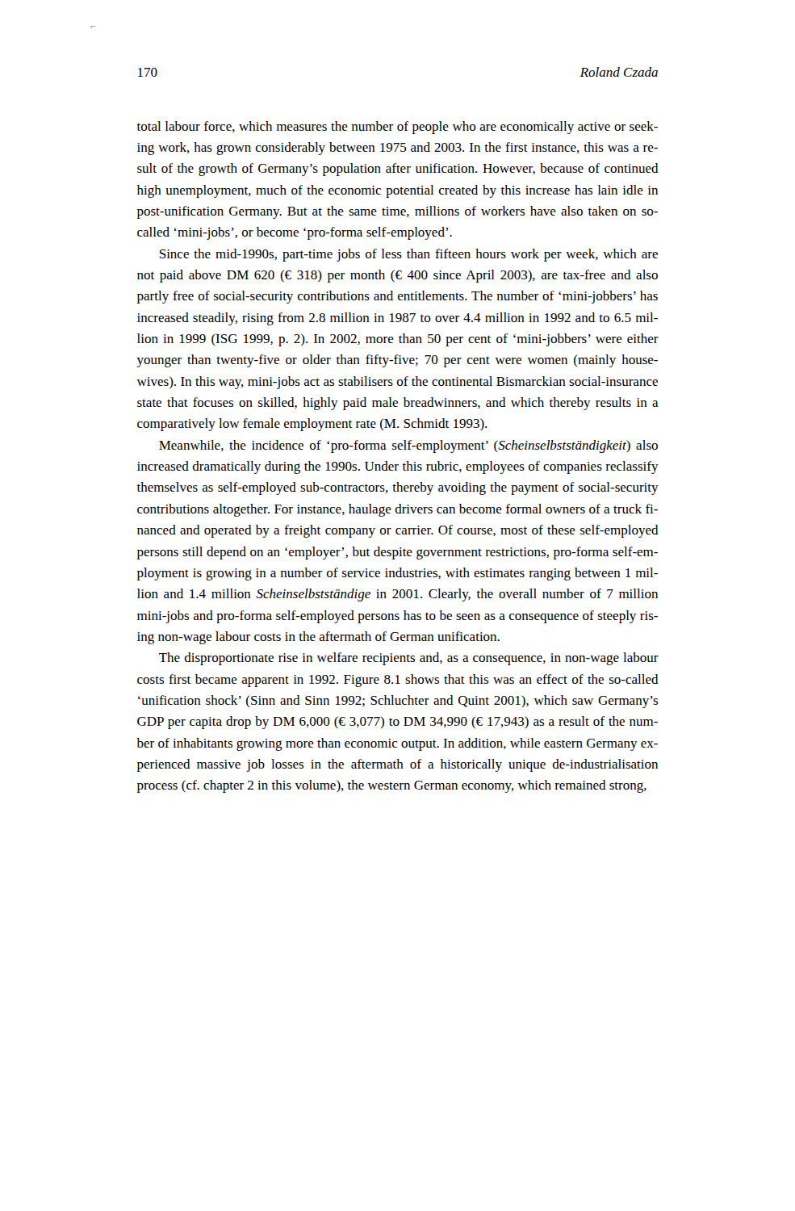⌐
170 Roland Czada
total labour force, which measures the number of people who are economically active or seeking work, has grown considerably between 1975 and 2003. In the first instance, this was a result of the growth of Germany’s population after unification. However, because of continued high unemployment, much of the economic potential created by this increase has lain idle in post-unification Germany. But at the same time, millions of workers have also taken on so-called ‘mini-jobs’, or become ‘pro-forma self-employed’.
Since the mid-1990s, part-time jobs of less than fifteen hours work per week, which are not paid above DM 620 (€ 318) per month (€ 400 since April 2003), are tax-free and also partly free of social-security contributions and entitlements. The number of ‘mini-jobbers’ has increased steadily, rising from 2.8 million in 1987 to over 4.4 million in 1992 and to 6.5 million in 1999 (ISG 1999, p. 2). In 2002, more than 50 per cent of ‘mini-jobbers’ were either younger than twenty-five or older than fifty-five; 70 per cent were women (mainly housewives). In this way, mini-jobs act as stabilisers of the continental Bismarckian social-insurance state that focuses on skilled, highly paid male breadwinners, and which thereby results in a comparatively low female employment rate (M. Schmidt 1993).
Meanwhile, the incidence of ‘pro-forma self-employment’ (Scheinselbstständigkeit) also increased dramatically during the 1990s. Under this rubric, employees of companies reclassify themselves as self-employed sub-contractors, thereby avoiding the payment of social-security contributions altogether. For instance, haulage drivers can become formal owners of a truck financed and operated by a freight company or carrier. Of course, most of these self-employed persons still depend on an ‘employer’, but despite government restrictions, pro-forma self-employment is growing in a number of service industries, with estimates ranging between 1 million and 1.4 million Scheinselbstständige in 2001. Clearly, the overall number of 7 million mini-jobs and pro-forma self-employed persons has to be seen as a consequence of steeply rising non-wage labour costs in the aftermath of German unification.
The disproportionate rise in welfare recipients and, as a consequence, in non-wage labour costs first became apparent in 1992. Figure 8.1 shows that this was an effect of the so-called ‘unification shock’ (Sinn and Sinn 1992; Schluchter and Quint 2001), which saw Germany’s GDP per capita drop by DM 6,000 (€ 3,077) to DM 34,990 (€ 17,943) as a result of the number of inhabitants growing more than economic output. In addition, while eastern Germany experienced massive job losses in the aftermath of a historically unique de-industrialisation process (cf. chapter 2 in this volume), the western German economy, which remained strong,